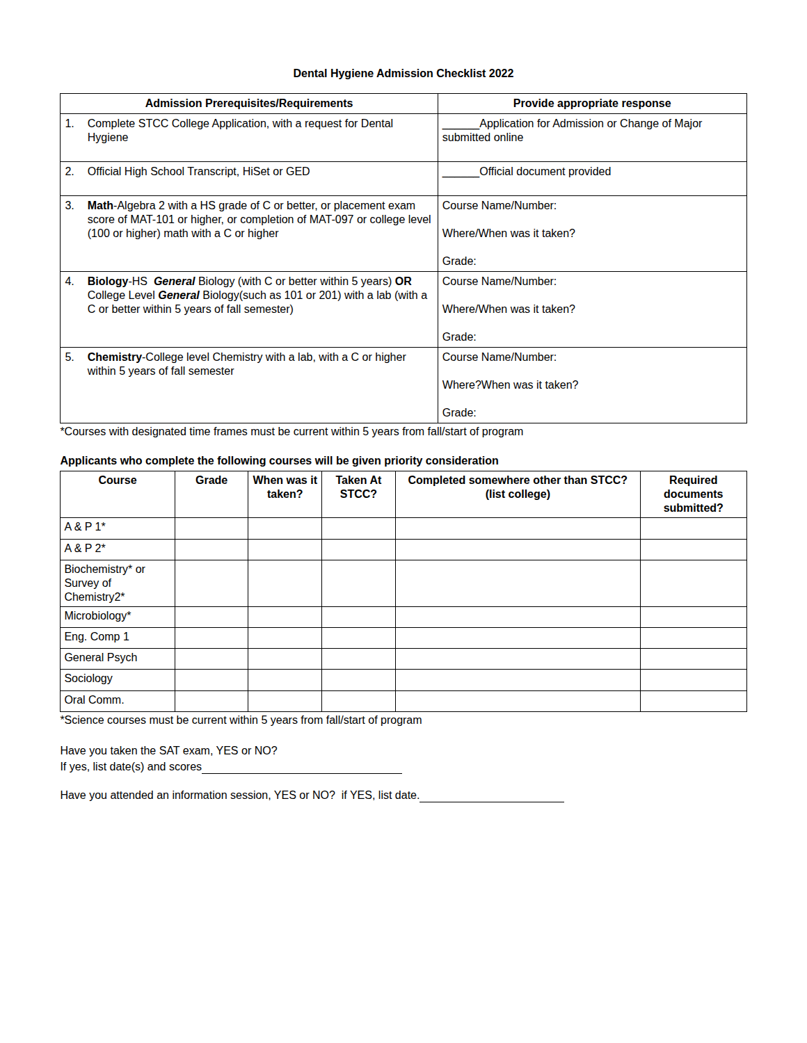Dental Hygiene Admission Checklist 2022
| Admission Prerequisites/Requirements | Provide appropriate response |
| --- | --- |
| 1. | Complete STCC College Application, with a request for Dental Hygiene | ______ Application for Admission or Change of Major submitted online |
| 2. | Official High School Transcript, HiSet or GED | ______ Official document provided |
| 3. | Math -Algebra 2 with a HS grade of C or better, or placement exam score of MAT-101 or higher, or completion of MAT-097 or college level (100 or higher) math with a C or higher | Course Name/Number: Where/When was it taken? Grade: |
| 4. | Biology -HS General Biology (with C or better within 5 years) OR College Level General Biology(such as 101 or 201) with a lab (with a C or better within 5 years of fall semester) | Course Name/Number: Where/When was it taken? Grade: |
| 5. | Chemistry -College level Chemistry with a lab, with a C or higher within 5 years of fall semester | Course Name/Number: Where?When was it taken? Grade: |
*Courses with designated time frames must be current within 5 years from fall/start of program
Applicants who complete the following courses will be given priority consideration
| Course | Grade | When was it taken? | Taken At STCC? | Completed somewhere other than STCC? (list college) | Required documents submitted? |
| --- | --- | --- | --- | --- | --- |
| A & P 1* | | | | | |
| A & P 2* | | | | | |
| Biochemistry* or Survey of Chemistry2* | | | | | |
| Microbiology* | | | | | |
| Eng. Comp 1 | | | | | |
| General Psych | | | | | |
| Sociology | | | | | |
| Oral Comm. | | | | | |
*Science courses must be current within 5 years from fall/start of program
Have you taken the SAT exam, YES or NO?
If yes, list date(s) and scores
Have you attended an information session, YES or NO? if YES, list date.